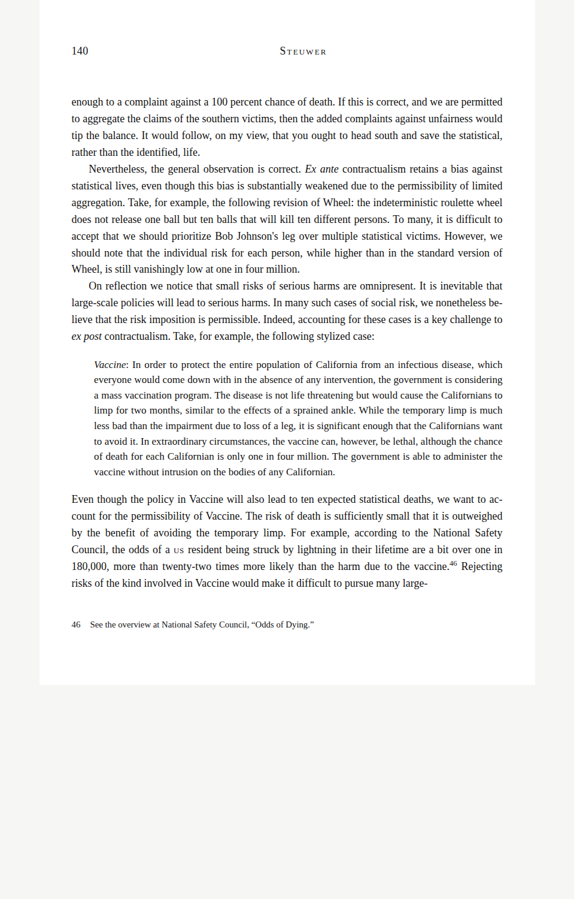140
Steuwer
enough to a complaint against a 100 percent chance of death. If this is correct, and we are permitted to aggregate the claims of the southern victims, then the added complaints against unfairness would tip the balance. It would follow, on my view, that you ought to head south and save the statistical, rather than the identified, life.
Nevertheless, the general observation is correct. Ex ante contractualism retains a bias against statistical lives, even though this bias is substantially weakened due to the permissibility of limited aggregation. Take, for example, the following revision of Wheel: the indeterministic roulette wheel does not release one ball but ten balls that will kill ten different persons. To many, it is difficult to accept that we should prioritize Bob Johnson's leg over multiple statistical victims. However, we should note that the individual risk for each person, while higher than in the standard version of Wheel, is still vanishingly low at one in four million.
On reflection we notice that small risks of serious harms are omnipresent. It is inevitable that large-scale policies will lead to serious harms. In many such cases of social risk, we nonetheless believe that the risk imposition is permissible. Indeed, accounting for these cases is a key challenge to ex post contractualism. Take, for example, the following stylized case:
Vaccine: In order to protect the entire population of California from an infectious disease, which everyone would come down with in the absence of any intervention, the government is considering a mass vaccination program. The disease is not life threatening but would cause the Californians to limp for two months, similar to the effects of a sprained ankle. While the temporary limp is much less bad than the impairment due to loss of a leg, it is significant enough that the Californians want to avoid it. In extraordinary circumstances, the vaccine can, however, be lethal, although the chance of death for each Californian is only one in four million. The government is able to administer the vaccine without intrusion on the bodies of any Californian.
Even though the policy in Vaccine will also lead to ten expected statistical deaths, we want to account for the permissibility of Vaccine. The risk of death is sufficiently small that it is outweighed by the benefit of avoiding the temporary limp. For example, according to the National Safety Council, the odds of a us resident being struck by lightning in their lifetime are a bit over one in 180,000, more than twenty-two times more likely than the harm due to the vaccine.46 Rejecting risks of the kind involved in Vaccine would make it difficult to pursue many large-
46 See the overview at National Safety Council, “Odds of Dying.”